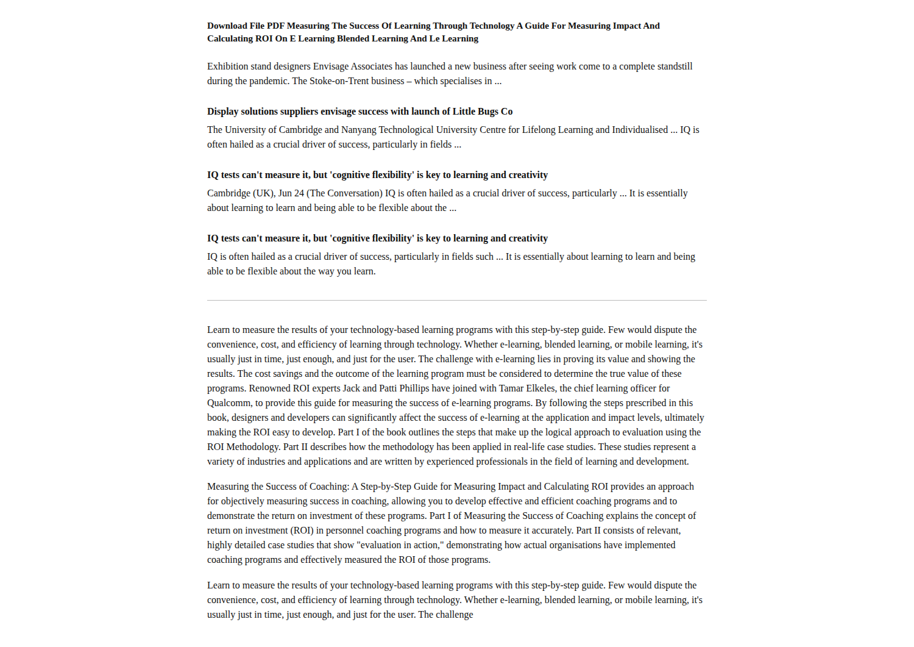Download File PDF Measuring The Success Of Learning Through Technology A Guide For Measuring Impact And Calculating ROI On E Learning Blended Learning And Le Learning
Exhibition stand designers Envisage Associates has launched a new business after seeing work come to a complete standstill during the pandemic. The Stoke-on-Trent business – which specialises in ...
Display solutions suppliers envisage success with launch of Little Bugs Co
The University of Cambridge and Nanyang Technological University Centre for Lifelong Learning and Individualised ... IQ is often hailed as a crucial driver of success, particularly in fields ...
IQ tests can't measure it, but 'cognitive flexibility' is key to learning and creativity
Cambridge (UK), Jun 24 (The Conversation) IQ is often hailed as a crucial driver of success, particularly ... It is essentially about learning to learn and being able to be flexible about the ...
IQ tests can't measure it, but 'cognitive flexibility' is key to learning and creativity
IQ is often hailed as a crucial driver of success, particularly in fields such ... It is essentially about learning to learn and being able to be flexible about the way you learn.
Learn to measure the results of your technology-based learning programs with this step-by-step guide. Few would dispute the convenience, cost, and efficiency of learning through technology. Whether e-learning, blended learning, or mobile learning, it's usually just in time, just enough, and just for the user. The challenge with e-learning lies in proving its value and showing the results. The cost savings and the outcome of the learning program must be considered to determine the true value of these programs. Renowned ROI experts Jack and Patti Phillips have joined with Tamar Elkeles, the chief learning officer for Qualcomm, to provide this guide for measuring the success of e-learning programs. By following the steps prescribed in this book, designers and developers can significantly affect the success of e-learning at the application and impact levels, ultimately making the ROI easy to develop. Part I of the book outlines the steps that make up the logical approach to evaluation using the ROI Methodology. Part II describes how the methodology has been applied in real-life case studies. These studies represent a variety of industries and applications and are written by experienced professionals in the field of learning and development.
Measuring the Success of Coaching: A Step-by-Step Guide for Measuring Impact and Calculating ROI provides an approach for objectively measuring success in coaching, allowing you to develop effective and efficient coaching programs and to demonstrate the return on investment of these programs. Part I of Measuring the Success of Coaching explains the concept of return on investment (ROI) in personnel coaching programs and how to measure it accurately. Part II consists of relevant, highly detailed case studies that show "evaluation in action," demonstrating how actual organisations have implemented coaching programs and effectively measured the ROI of those programs.
Learn to measure the results of your technology-based learning programs with this step-by-step guide. Few would dispute the convenience, cost, and efficiency of learning through technology. Whether e-learning, blended learning, or mobile learning, it's usually just in time, just enough, and just for the user. The challenge